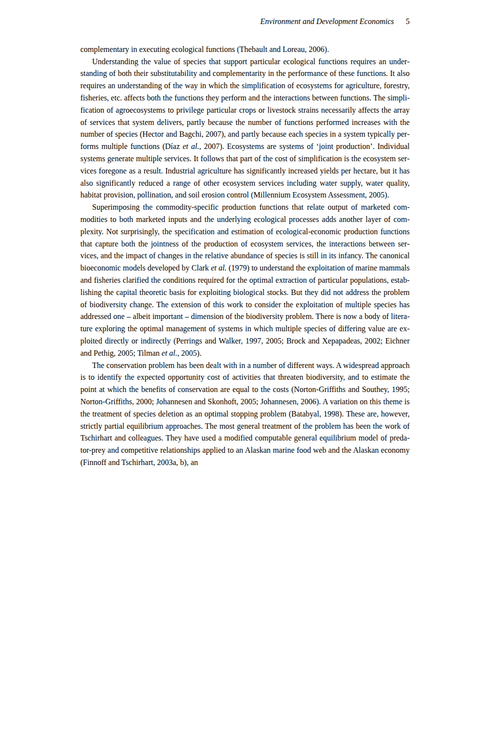Environment and Development Economics5
complementary in executing ecological functions (Thebault and Loreau, 2006).
Understanding the value of species that support particular ecological functions requires an understanding of both their substitutability and complementarity in the performance of these functions. It also requires an understanding of the way in which the simplification of ecosystems for agriculture, forestry, fisheries, etc. affects both the functions they perform and the interactions between functions. The simplification of agroecosystems to privilege particular crops or livestock strains necessarily affects the array of services that system delivers, partly because the number of functions performed increases with the number of species (Hector and Bagchi, 2007), and partly because each species in a system typically performs multiple functions (Díaz et al., 2007). Ecosystems are systems of ‘joint production’. Individual systems generate multiple services. It follows that part of the cost of simplification is the ecosystem services foregone as a result. Industrial agriculture has significantly increased yields per hectare, but it has also significantly reduced a range of other ecosystem services including water supply, water quality, habitat provision, pollination, and soil erosion control (Millennium Ecosystem Assessment, 2005).
Superimposing the commodity-specific production functions that relate output of marketed commodities to both marketed inputs and the underlying ecological processes adds another layer of complexity. Not surprisingly, the specification and estimation of ecological-economic production functions that capture both the jointness of the production of ecosystem services, the interactions between services, and the impact of changes in the relative abundance of species is still in its infancy. The canonical bioeconomic models developed by Clark et al. (1979) to understand the exploitation of marine mammals and fisheries clarified the conditions required for the optimal extraction of particular populations, establishing the capital theoretic basis for exploiting biological stocks. But they did not address the problem of biodiversity change. The extension of this work to consider the exploitation of multiple species has addressed one – albeit important – dimension of the biodiversity problem. There is now a body of literature exploring the optimal management of systems in which multiple species of differing value are exploited directly or indirectly (Perrings and Walker, 1997, 2005; Brock and Xepapadeas, 2002; Eichner and Pethig, 2005; Tilman et al., 2005).
The conservation problem has been dealt with in a number of different ways. A widespread approach is to identify the expected opportunity cost of activities that threaten biodiversity, and to estimate the point at which the benefits of conservation are equal to the costs (Norton-Griffiths and Southey, 1995; Norton-Griffiths, 2000; Johannesen and Skonhoft, 2005; Johannesen, 2006). A variation on this theme is the treatment of species deletion as an optimal stopping problem (Batabyal, 1998). These are, however, strictly partial equilibrium approaches. The most general treatment of the problem has been the work of Tschirhart and colleagues. They have used a modified computable general equilibrium model of predator-prey and competitive relationships applied to an Alaskan marine food web and the Alaskan economy (Finnoff and Tschirhart, 2003a, b), an